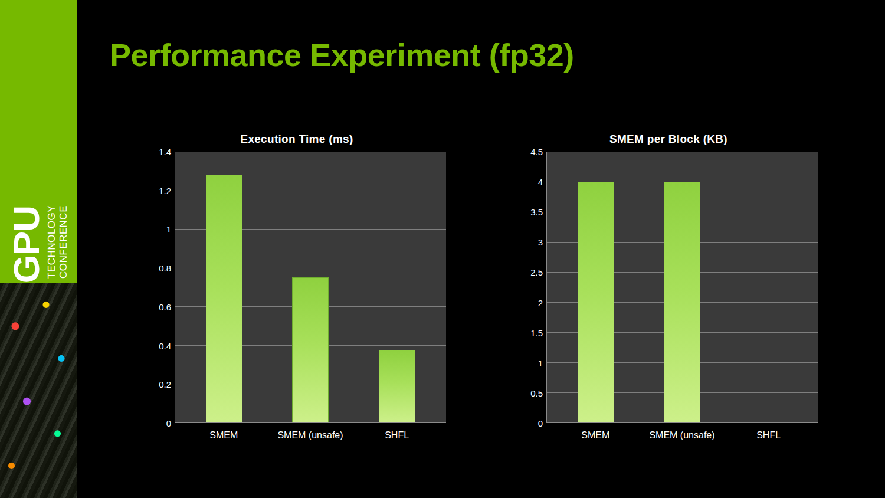GPU
TECHNOLOGY
CONFERENCE
Performance Experiment (fp32)
Execution Time (ms)
1.4 1.2 1 0.8 0.6 0.4 0.2 0
SMEM SMEM (unsafe) SHFL
SMEM per Block (KB)
4.5 4 3.5 3 2.5 2 1.5 1 0.5 0
SMEM SMEM (unsafe) SHFL